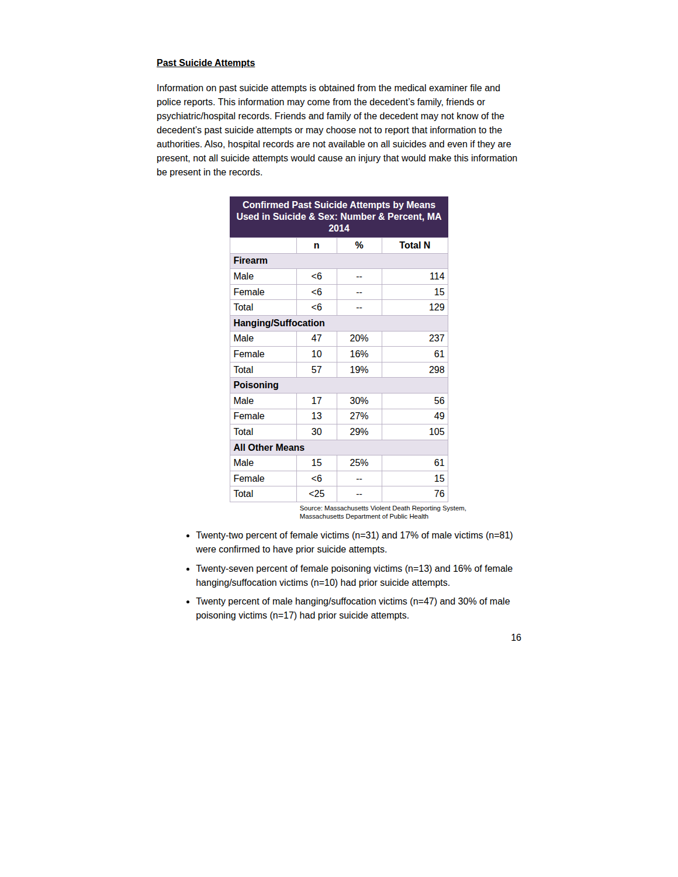Past Suicide Attempts
Information on past suicide attempts is obtained from the medical examiner file and police reports. This information may come from the decedent’s family, friends or psychiatric/hospital records. Friends and family of the decedent may not know of the decedent’s past suicide attempts or may choose not to report that information to the authorities. Also, hospital records are not available on all suicides and even if they are present, not all suicide attempts would cause an injury that would make this information be present in the records.
Confirmed Past Suicide Attempts by Means Used in Suicide & Sex: Number & Percent, MA 2014
| | n | % | Total N |
| --- | --- | --- | --- |
| Firearm |
| Male | <6 | -- | 114 |
| Female | <6 | -- | 15 |
| Total | <6 | -- | 129 |
| Hanging/Suffocation |
| Male | 47 | 20% | 237 |
| Female | 10 | 16% | 61 |
| Total | 57 | 19% | 298 |
| Poisoning |
| Male | 17 | 30% | 56 |
| Female | 13 | 27% | 49 |
| Total | 30 | 29% | 105 |
| All Other Means |
| Male | 15 | 25% | 61 |
| Female | <6 | -- | 15 |
| Total | <25 | -- | 76 |
Source: Massachusetts Violent Death Reporting System,
Massachusetts Department of Public Health
Twenty-two percent of female victims (n=31) and 17% of male victims (n=81) were confirmed to have prior suicide attempts.
Twenty-seven percent of female poisoning victims (n=13) and 16% of female hanging/suffocation victims (n=10) had prior suicide attempts.
Twenty percent of male hanging/suffocation victims (n=47) and 30% of male poisoning victims (n=17) had prior suicide attempts.
16